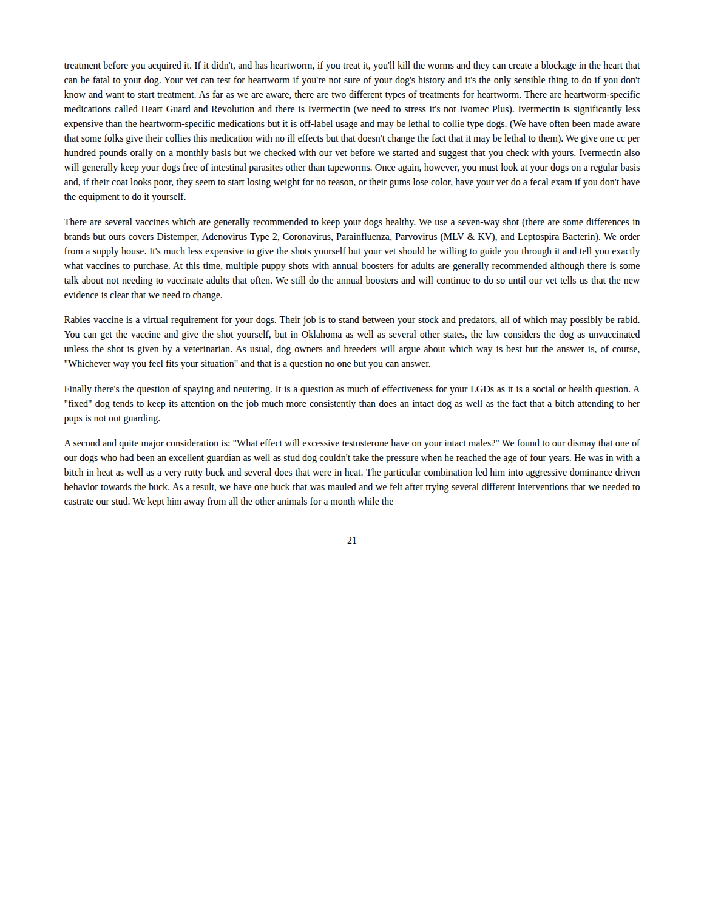treatment before you acquired it. If it didn't, and has heartworm, if you treat it, you'll kill the worms and they can create a blockage in the heart that can be fatal to your dog. Your vet can test for heartworm if you're not sure of your dog's history and it's the only sensible thing to do if you don't know and want to start treatment. As far as we are aware, there are two different types of treatments for heartworm. There are heartworm-specific medications called Heart Guard and Revolution and there is Ivermectin (we need to stress it's not Ivomec Plus). Ivermectin is significantly less expensive than the heartworm-specific medications but it is off-label usage and may be lethal to collie type dogs. (We have often been made aware that some folks give their collies this medication with no ill effects but that doesn't change the fact that it may be lethal to them). We give one cc per hundred pounds orally on a monthly basis but we checked with our vet before we started and suggest that you check with yours. Ivermectin also will generally keep your dogs free of intestinal parasites other than tapeworms. Once again, however, you must look at your dogs on a regular basis and, if their coat looks poor, they seem to start losing weight for no reason, or their gums lose color, have your vet do a fecal exam if you don't have the equipment to do it yourself.
There are several vaccines which are generally recommended to keep your dogs healthy. We use a seven-way shot (there are some differences in brands but ours covers Distemper, Adenovirus Type 2, Coronavirus, Parainfluenza, Parvovirus (MLV & KV), and Leptospira Bacterin). We order from a supply house. It's much less expensive to give the shots yourself but your vet should be willing to guide you through it and tell you exactly what vaccines to purchase. At this time, multiple puppy shots with annual boosters for adults are generally recommended although there is some talk about not needing to vaccinate adults that often. We still do the annual boosters and will continue to do so until our vet tells us that the new evidence is clear that we need to change.
Rabies vaccine is a virtual requirement for your dogs. Their job is to stand between your stock and predators, all of which may possibly be rabid. You can get the vaccine and give the shot yourself, but in Oklahoma as well as several other states, the law considers the dog as unvaccinated unless the shot is given by a veterinarian. As usual, dog owners and breeders will argue about which way is best but the answer is, of course, "Whichever way you feel fits your situation" and that is a question no one but you can answer.
Finally there's the question of spaying and neutering. It is a question as much of effectiveness for your LGDs as it is a social or health question. A "fixed" dog tends to keep its attention on the job much more consistently than does an intact dog as well as the fact that a bitch attending to her pups is not out guarding.
A second and quite major consideration is: "What effect will excessive testosterone have on your intact males?" We found to our dismay that one of our dogs who had been an excellent guardian as well as stud dog couldn't take the pressure when he reached the age of four years. He was in with a bitch in heat as well as a very rutty buck and several does that were in heat. The particular combination led him into aggressive dominance driven behavior towards the buck. As a result, we have one buck that was mauled and we felt after trying several different interventions that we needed to castrate our stud. We kept him away from all the other animals for a month while the
21